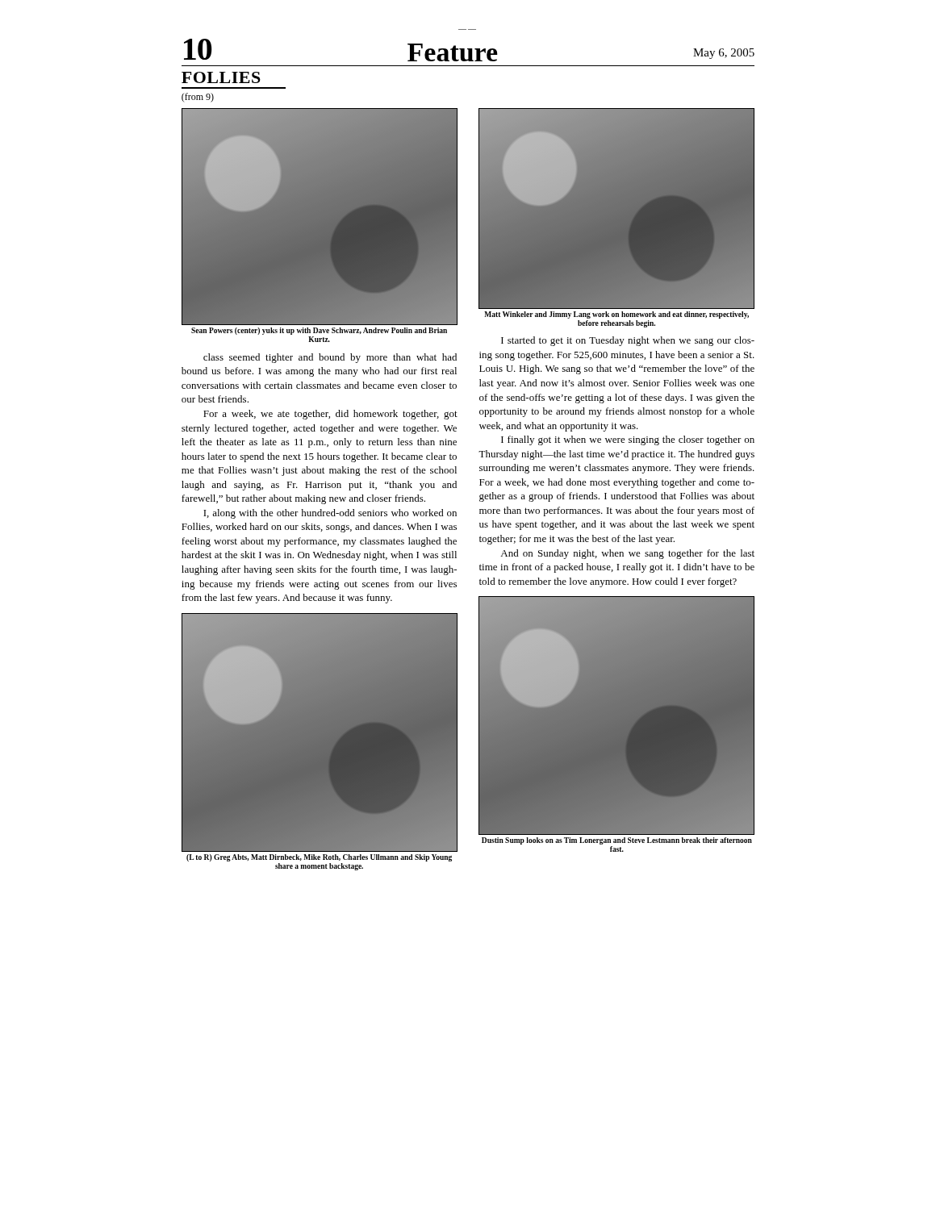——
10
Feature
May 6, 2005
FOLLIES
(from 9)
Sean Powers (center) yuks it up with Dave Schwarz, Andrew Poulin and Brian Kurtz.
class seemed tighter and bound by more than what had bound us before. I was among the many who had our first real conversations with certain classmates and became even closer to our best friends.
For a week, we ate together, did homework together, got sternly lectured together, acted together and were together. We left the theater as late as 11 p.m., only to return less than nine hours later to spend the next 15 hours together. It became clear to me that Follies wasn’t just about making the rest of the school laugh and saying, as Fr. Harrison put it, “thank you and farewell,” but rather about making new and closer friends.
I, along with the other hundred-odd seniors who worked on Follies, worked hard on our skits, songs, and dances. When I was feeling worst about my performance, my classmates laughed the hardest at the skit I was in. On Wednesday night, when I was still laughing after having seen skits for the fourth time, I was laughing because my friends were acting out scenes from our lives from the last few years. And because it was funny.
(L to R) Greg Abts, Matt Dirnbeck, Mike Roth, Charles Ullmann and Skip Young share a moment backstage.
Matt Winkeler and Jimmy Lang work on homework and eat dinner, respectively, before rehearsals begin.
I started to get it on Tuesday night when we sang our closing song together. For 525,600 minutes, I have been a senior a St. Louis U. High. We sang so that we’d “remember the love” of the last year. And now it’s almost over. Senior Follies week was one of the send-offs we’re getting a lot of these days. I was given the opportunity to be around my friends almost nonstop for a whole week, and what an opportunity it was.
I finally got it when we were singing the closer together on Thursday night—the last time we’d practice it. The hundred guys surrounding me weren’t classmates anymore. They were friends. For a week, we had done most everything together and come together as a group of friends. I understood that Follies was about more than two performances. It was about the four years most of us have spent together, and it was about the last week we spent together; for me it was the best of the last year.
And on Sunday night, when we sang together for the last time in front of a packed house, I really got it. I didn’t have to be told to remember the love anymore. How could I ever forget?
Dustin Sump looks on as Tim Lonergan and Steve Lestmann break their afternoon fast.